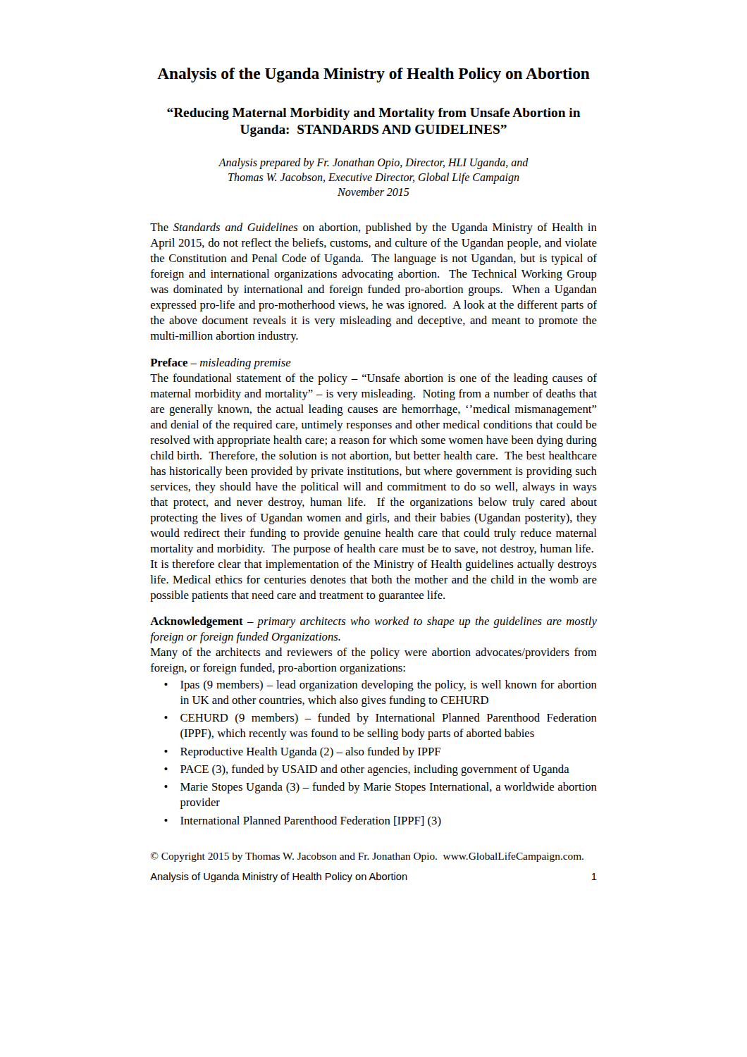Analysis of the Uganda Ministry of Health Policy on Abortion
“Reducing Maternal Morbidity and Mortality from Unsafe Abortion in Uganda: STANDARDS AND GUIDELINES”
Analysis prepared by Fr. Jonathan Opio, Director, HLI Uganda, and
Thomas W. Jacobson, Executive Director, Global Life Campaign
November 2015
The Standards and Guidelines on abortion, published by the Uganda Ministry of Health in April 2015, do not reflect the beliefs, customs, and culture of the Ugandan people, and violate the Constitution and Penal Code of Uganda. The language is not Ugandan, but is typical of foreign and international organizations advocating abortion. The Technical Working Group was dominated by international and foreign funded pro-abortion groups. When a Ugandan expressed pro-life and pro-motherhood views, he was ignored. A look at the different parts of the above document reveals it is very misleading and deceptive, and meant to promote the multi-million abortion industry.
Preface – misleading premise
The foundational statement of the policy – “Unsafe abortion is one of the leading causes of maternal morbidity and mortality” – is very misleading. Noting from a number of deaths that are generally known, the actual leading causes are hemorrhage, ‘’medical mismanagement” and denial of the required care, untimely responses and other medical conditions that could be resolved with appropriate health care; a reason for which some women have been dying during child birth. Therefore, the solution is not abortion, but better health care. The best healthcare has historically been provided by private institutions, but where government is providing such services, they should have the political will and commitment to do so well, always in ways that protect, and never destroy, human life. If the organizations below truly cared about protecting the lives of Ugandan women and girls, and their babies (Ugandan posterity), they would redirect their funding to provide genuine health care that could truly reduce maternal mortality and morbidity. The purpose of health care must be to save, not destroy, human life. It is therefore clear that implementation of the Ministry of Health guidelines actually destroys life. Medical ethics for centuries denotes that both the mother and the child in the womb are possible patients that need care and treatment to guarantee life.
Acknowledgement – primary architects who worked to shape up the guidelines are mostly foreign or foreign funded Organizations.
Many of the architects and reviewers of the policy were abortion advocates/providers from foreign, or foreign funded, pro-abortion organizations:
Ipas (9 members) – lead organization developing the policy, is well known for abortion in UK and other countries, which also gives funding to CEHURD
CEHURD (9 members) – funded by International Planned Parenthood Federation (IPPF), which recently was found to be selling body parts of aborted babies
Reproductive Health Uganda (2) – also funded by IPPF
PACE (3), funded by USAID and other agencies, including government of Uganda
Marie Stopes Uganda (3) – funded by Marie Stopes International, a worldwide abortion provider
International Planned Parenthood Federation [IPPF] (3)
© Copyright 2015 by Thomas W. Jacobson and Fr. Jonathan Opio. www.GlobalLifeCampaign.com.
Analysis of Uganda Ministry of Health Policy on Abortion 1